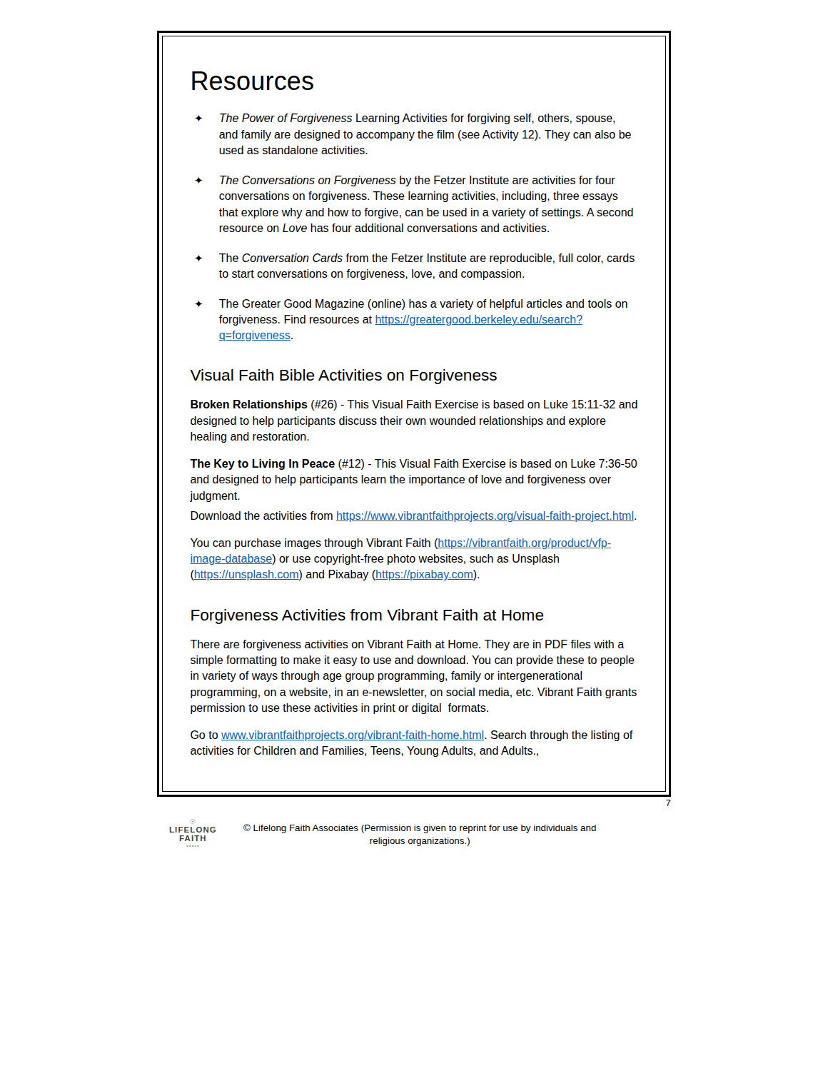Resources
The Power of Forgiveness Learning Activities for forgiving self, others, spouse, and family are designed to accompany the film (see Activity 12). They can also be used as standalone activities.
The Conversations on Forgiveness by the Fetzer Institute are activities for four conversations on forgiveness. These learning activities, including, three essays that explore why and how to forgive, can be used in a variety of settings. A second resource on Love has four additional conversations and activities.
The Conversation Cards from the Fetzer Institute are reproducible, full color, cards to start conversations on forgiveness, love, and compassion.
The Greater Good Magazine (online) has a variety of helpful articles and tools on forgiveness. Find resources at https://greatergood.berkeley.edu/search?q=forgiveness.
Visual Faith Bible Activities on Forgiveness
Broken Relationships (#26) - This Visual Faith Exercise is based on Luke 15:11-32 and designed to help participants discuss their own wounded relationships and explore healing and restoration.
The Key to Living In Peace (#12) - This Visual Faith Exercise is based on Luke 7:36-50 and designed to help participants learn the importance of love and forgiveness over judgment.
Download the activities from https://www.vibrantfaithprojects.org/visual-faith-project.html.
You can purchase images through Vibrant Faith (https://vibrantfaith.org/product/vfp-image-database) or use copyright-free photo websites, such as Unsplash (https://unsplash.com) and Pixabay (https://pixabay.com).
Forgiveness Activities from Vibrant Faith at Home
There are forgiveness activities on Vibrant Faith at Home. They are in PDF files with a simple formatting to make it easy to use and download. You can provide these to people in variety of ways through age group programming, family or intergenerational programming, on a website, in an e-newsletter, on social media, etc. Vibrant Faith grants permission to use these activities in print or digital formats.
Go to www.vibrantfaithprojects.org/vibrant-faith-home.html. Search through the listing of activities for Children and Families, Teens, Young Adults, and Adults.,
7
☉ LIFELONG FAITH •••••
© Lifelong Faith Associates (Permission is given to reprint for use by individuals and religious organizations.)